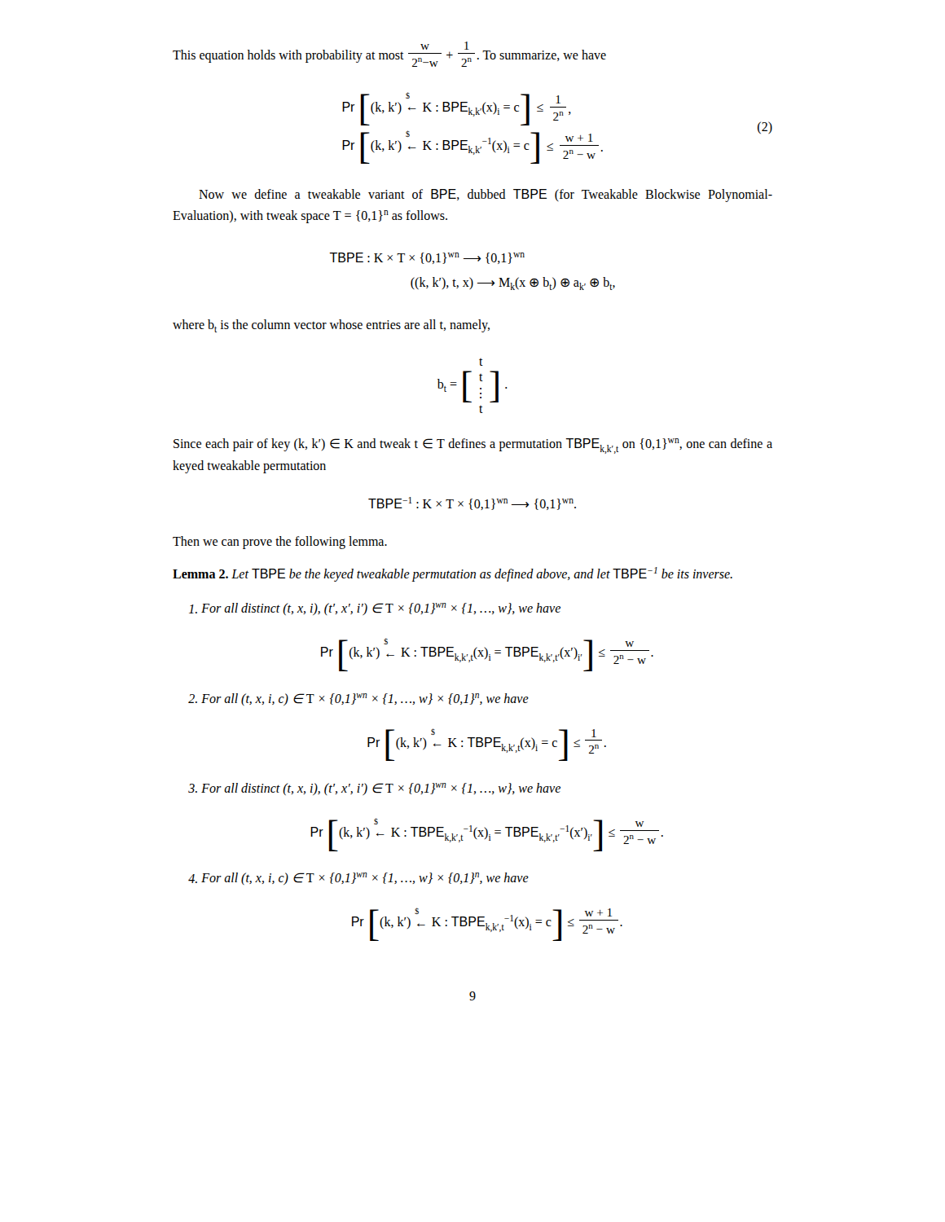This equation holds with probability at most w 2n−w + 12n. To summarize, we have
Pr [(k, k′) $← K : BPE k,k′(x)i = c] ≤ 12n,
Pr [(k, k′) $← K : BPE k,k′−1(x)i = c] ≤ w + 12n − w.
(2)
Now we define a tweakable variant of BPE, dubbed TBPE (for Tweakable Blockwise Polynomial-Evaluation), with tweak space T = {0,1}n as follows.
TBPE : K × T × {0,1}wn ⟶ {0,1}wn
((k, k′), t, x) ⟶ Mk(x ⊕ bt) ⊕ ak′ ⊕ bt,
where bt is the column vector whose entries are all t, namely,
bt = [tt⋮t] .
Since each pair of key (k, k′) ∈ K and tweak t ∈ T defines a permutation TBPE k,k′,t on {0,1}wn, one can define a keyed tweakable permutation
TBPE−1 : K × T × {0,1}wn ⟶ {0,1}wn.
Then we can prove the following lemma.
Lemma 2. Let TBPE be the keyed tweakable permutation as defined above, and let TBPE−1 be its inverse.
For all distinct (t, x, i), (t′, x′, i′) ∈ T × {0,1}wn × {1, …, w}, we have
Pr [(k, k′) $← K : TBPE k,k′,t(x)i = TBPE k,k′,t′(x′)i′] ≤ w 2n − w.
For all (t, x, i, c) ∈ T × {0,1}wn × {1, …, w} × {0,1}n, we have
Pr [(k, k′) $← K : TBPE k,k′,t(x)i = c] ≤ 12n.
For all distinct (t, x, i), (t′, x′, i′) ∈ T × {0,1}wn × {1, …, w}, we have
Pr [(k, k′) $← K : TBPE k,k′,t−1(x)i = TBPE k,k′,t′−1(x′)i′] ≤ w 2n − w.
For all (t, x, i, c) ∈ T × {0,1}wn × {1, …, w} × {0,1}n, we have
Pr [(k, k′) $← K : TBPE k,k′,t−1(x)i = c] ≤ w + 12n − w.
9